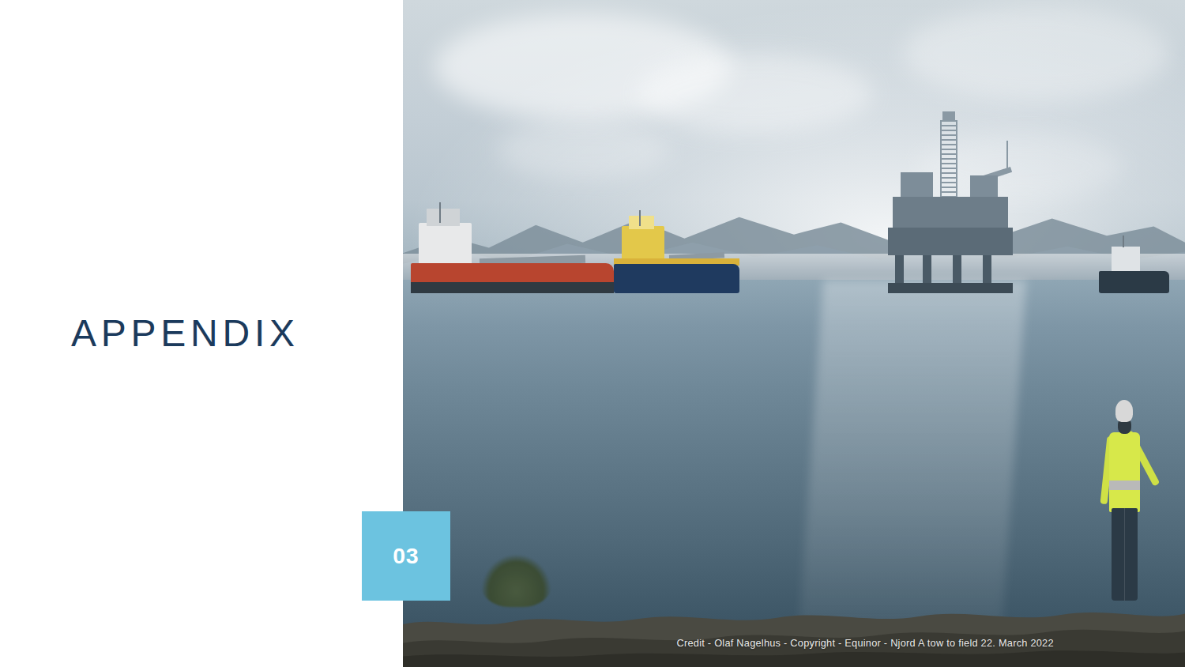Appendix
Credit - Olaf Nagelhus - Copyright - Equinor - Njord A tow to field 22. March 2022
03